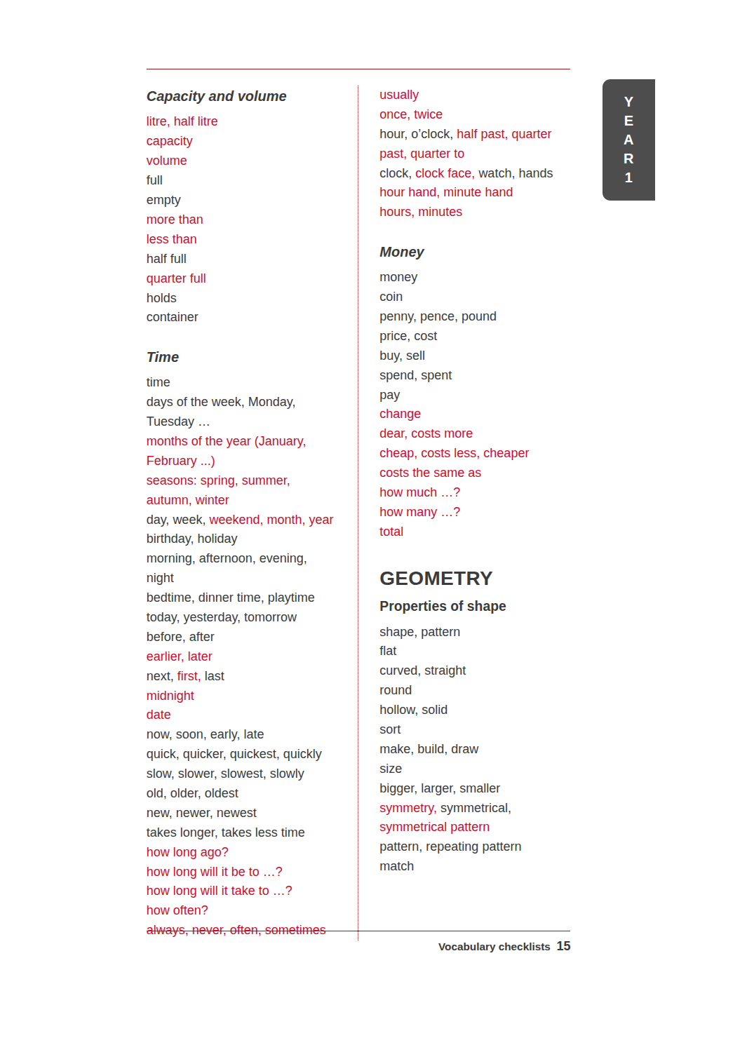YEAR 1
Capacity and volume
litre, half litre
capacity
volume
full
empty
more than
less than
half full
quarter full
holds
container
Time
time
days of the week, Monday, Tuesday …
months of the year (January, February ...)
seasons: spring, summer, autumn, winter
day, week, weekend, month, year
birthday, holiday
morning, afternoon, evening, night
bedtime, dinner time, playtime
today, yesterday, tomorrow
before, after
earlier, later
next, first, last
midnight
date
now, soon, early, late
quick, quicker, quickest, quickly
slow, slower, slowest, slowly
old, older, oldest
new, newer, newest
takes longer, takes less time
how long ago?
how long will it be to …?
how long will it take to …?
how often?
always, never, often, sometimes
usually
once, twice
hour, o’clock, half past, quarter past, quarter to
clock, clock face, watch, hands
hour hand, minute hand
hours, minutes
Money
money
coin
penny, pence, pound
price, cost
buy, sell
spend, spent
pay
change
dear, costs more
cheap, costs less, cheaper
costs the same as
how much …?
how many …?
total
GEOMETRY
Properties of shape
shape, pattern
flat
curved, straight
round
hollow, solid
sort
make, build, draw
size
bigger, larger, smaller
symmetry, symmetrical, symmetrical pattern
pattern, repeating pattern
match
Vocabulary checklists 15